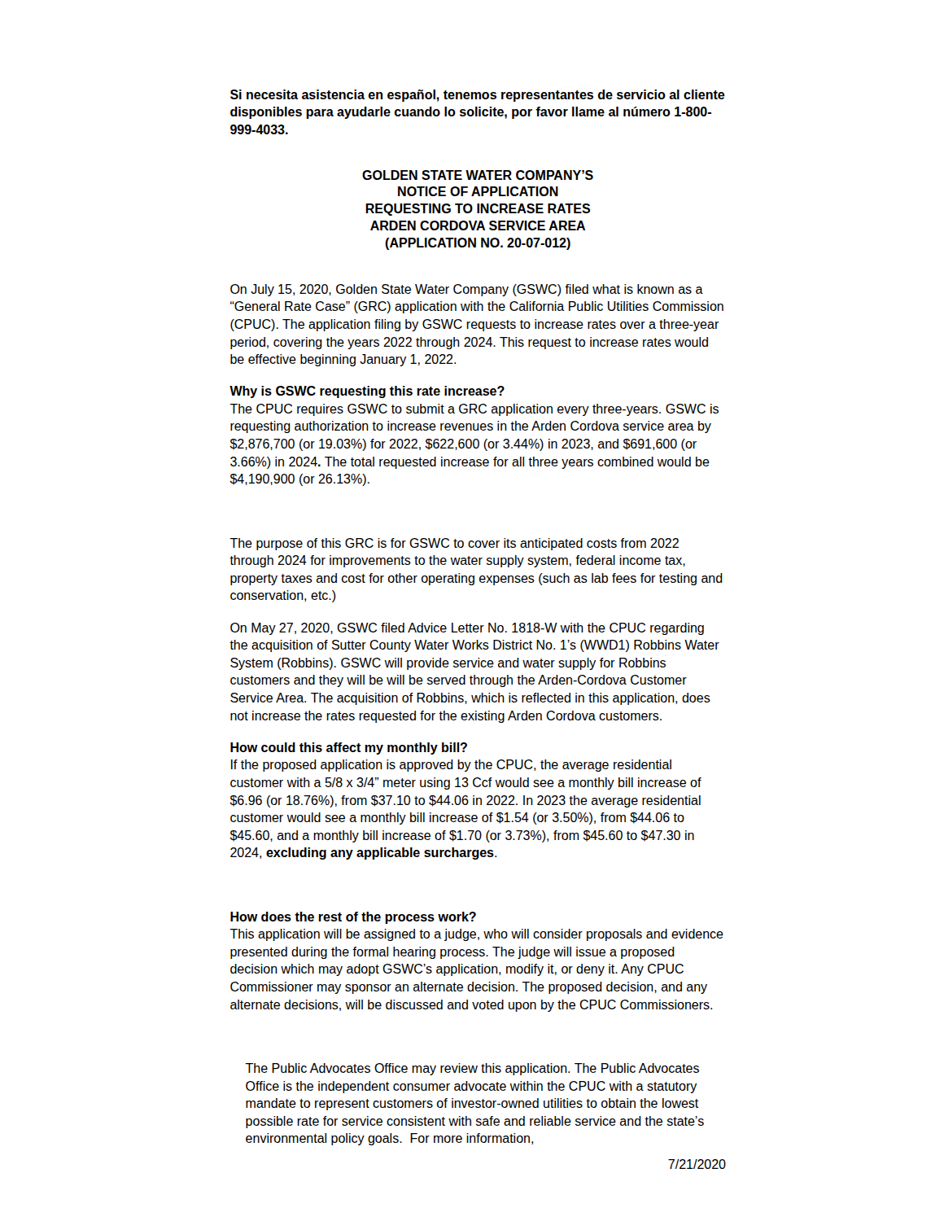Si necesita asistencia en español, tenemos representantes de servicio al cliente disponibles para ayudarle cuando lo solicite, por favor llame al número 1-800-999-4033.
GOLDEN STATE WATER COMPANY’S
NOTICE OF APPLICATION
REQUESTING TO INCREASE RATES
ARDEN CORDOVA SERVICE AREA
(APPLICATION NO. 20-07-012)
On July 15, 2020, Golden State Water Company (GSWC) filed what is known as a “General Rate Case” (GRC) application with the California Public Utilities Commission (CPUC). The application filing by GSWC requests to increase rates over a three-year period, covering the years 2022 through 2024. This request to increase rates would be effective beginning January 1, 2022.
Why is GSWC requesting this rate increase?
The CPUC requires GSWC to submit a GRC application every three-years. GSWC is requesting authorization to increase revenues in the Arden Cordova service area by $2,876,700 (or 19.03%) for 2022, $622,600 (or 3.44%) in 2023, and $691,600 (or 3.66%) in 2024. The total requested increase for all three years combined would be $4,190,900 (or 26.13%).
The purpose of this GRC is for GSWC to cover its anticipated costs from 2022 through 2024 for improvements to the water supply system, federal income tax, property taxes and cost for other operating expenses (such as lab fees for testing and conservation, etc.)
On May 27, 2020, GSWC filed Advice Letter No. 1818-W with the CPUC regarding the acquisition of Sutter County Water Works District No. 1’s (WWD1) Robbins Water System (Robbins). GSWC will provide service and water supply for Robbins customers and they will be will be served through the Arden-Cordova Customer Service Area. The acquisition of Robbins, which is reflected in this application, does not increase the rates requested for the existing Arden Cordova customers.
How could this affect my monthly bill?
If the proposed application is approved by the CPUC, the average residential customer with a 5/8 x 3/4” meter using 13 Ccf would see a monthly bill increase of $6.96 (or 18.76%), from $37.10 to $44.06 in 2022. In 2023 the average residential customer would see a monthly bill increase of $1.54 (or 3.50%), from $44.06 to $45.60, and a monthly bill increase of $1.70 (or 3.73%), from $45.60 to $47.30 in 2024, excluding any applicable surcharges.
How does the rest of the process work?
This application will be assigned to a judge, who will consider proposals and evidence presented during the formal hearing process. The judge will issue a proposed decision which may adopt GSWC’s application, modify it, or deny it. Any CPUC Commissioner may sponsor an alternate decision. The proposed decision, and any alternate decisions, will be discussed and voted upon by the CPUC Commissioners.
The Public Advocates Office may review this application. The Public Advocates Office is the independent consumer advocate within the CPUC with a statutory mandate to represent customers of investor-owned utilities to obtain the lowest possible rate for service consistent with safe and reliable service and the state’s environmental policy goals. For more information,
7/21/2020